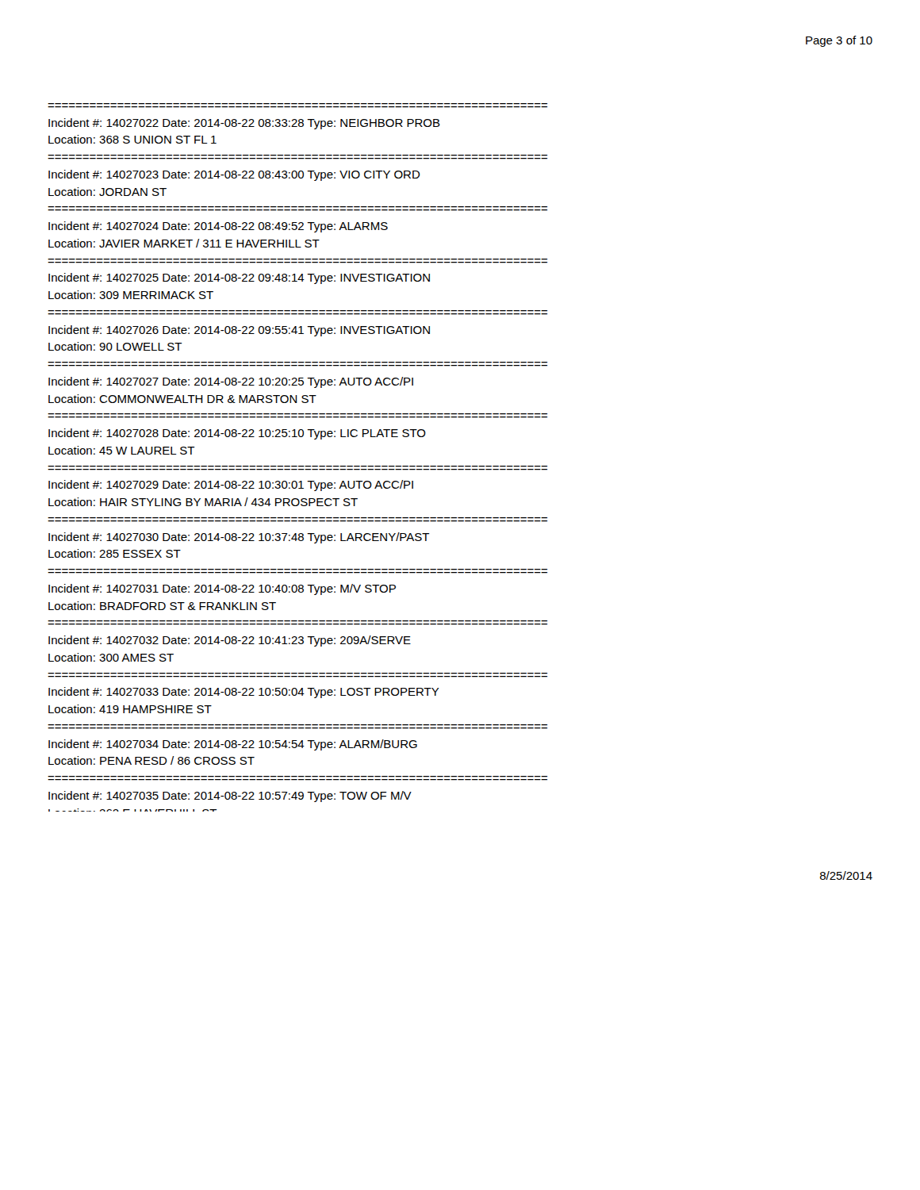Page 3 of 10
========================================================================
Incident #: 14027022 Date: 2014-08-22 08:33:28 Type: NEIGHBOR PROB
Location: 368 S UNION ST FL 1
========================================================================
Incident #: 14027023 Date: 2014-08-22 08:43:00 Type: VIO CITY ORD
Location: JORDAN ST
========================================================================
Incident #: 14027024 Date: 2014-08-22 08:49:52 Type: ALARMS
Location: JAVIER MARKET / 311 E HAVERHILL ST
========================================================================
Incident #: 14027025 Date: 2014-08-22 09:48:14 Type: INVESTIGATION
Location: 309 MERRIMACK ST
========================================================================
Incident #: 14027026 Date: 2014-08-22 09:55:41 Type: INVESTIGATION
Location: 90 LOWELL ST
========================================================================
Incident #: 14027027 Date: 2014-08-22 10:20:25 Type: AUTO ACC/PI
Location: COMMONWEALTH DR & MARSTON ST
========================================================================
Incident #: 14027028 Date: 2014-08-22 10:25:10 Type: LIC PLATE STO
Location: 45 W LAUREL ST
========================================================================
Incident #: 14027029 Date: 2014-08-22 10:30:01 Type: AUTO ACC/PI
Location: HAIR STYLING BY MARIA / 434 PROSPECT ST
========================================================================
Incident #: 14027030 Date: 2014-08-22 10:37:48 Type: LARCENY/PAST
Location: 285 ESSEX ST
========================================================================
Incident #: 14027031 Date: 2014-08-22 10:40:08 Type: M/V STOP
Location: BRADFORD ST & FRANKLIN ST
========================================================================
Incident #: 14027032 Date: 2014-08-22 10:41:23 Type: 209A/SERVE
Location: 300 AMES ST
========================================================================
Incident #: 14027033 Date: 2014-08-22 10:50:04 Type: LOST PROPERTY
Location: 419 HAMPSHIRE ST
========================================================================
Incident #: 14027034 Date: 2014-08-22 10:54:54 Type: ALARM/BURG
Location: PENA RESD / 86 CROSS ST
========================================================================
Incident #: 14027035 Date: 2014-08-22 10:57:49 Type: TOW OF M/V
Location: 262 E HAVERHILL ST
8/25/2014